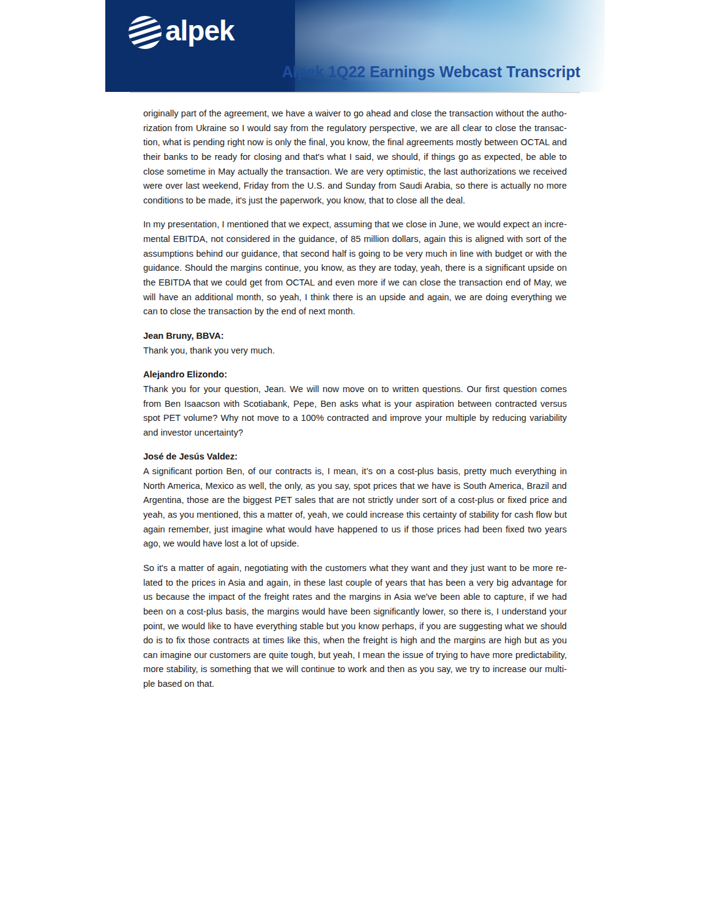alpek
Alpek 1Q22 Earnings Webcast Transcript
originally part of the agreement, we have a waiver to go ahead and close the transaction without the authorization from Ukraine so I would say from the regulatory perspective, we are all clear to close the transaction, what is pending right now is only the final, you know, the final agreements mostly between OCTAL and their banks to be ready for closing and that's what I said, we should, if things go as expected, be able to close sometime in May actually the transaction. We are very optimistic, the last authorizations we received were over last weekend, Friday from the U.S. and Sunday from Saudi Arabia, so there is actually no more conditions to be made, it's just the paperwork, you know, that to close all the deal.
In my presentation, I mentioned that we expect, assuming that we close in June, we would expect an incremental EBITDA, not considered in the guidance, of 85 million dollars, again this is aligned with sort of the assumptions behind our guidance, that second half is going to be very much in line with budget or with the guidance. Should the margins continue, you know, as they are today, yeah, there is a significant upside on the EBITDA that we could get from OCTAL and even more if we can close the transaction end of May, we will have an additional month, so yeah, I think there is an upside and again, we are doing everything we can to close the transaction by the end of next month.
Jean Bruny, BBVA:
Thank you, thank you very much.
Alejandro Elizondo:
Thank you for your question, Jean. We will now move on to written questions. Our first question comes from Ben Isaacson with Scotiabank, Pepe, Ben asks what is your aspiration between contracted versus spot PET volume? Why not move to a 100% contracted and improve your multiple by reducing variability and investor uncertainty?
José de Jesús Valdez:
A significant portion Ben, of our contracts is, I mean, it’s on a cost-plus basis, pretty much everything in North America, Mexico as well, the only, as you say, spot prices that we have is South America, Brazil and Argentina, those are the biggest PET sales that are not strictly under sort of a cost-plus or fixed price and yeah, as you mentioned, this a matter of, yeah, we could increase this certainty of stability for cash flow but again remember, just imagine what would have happened to us if those prices had been fixed two years ago, we would have lost a lot of upside.
So it's a matter of again, negotiating with the customers what they want and they just want to be more related to the prices in Asia and again, in these last couple of years that has been a very big advantage for us because the impact of the freight rates and the margins in Asia we've been able to capture, if we had been on a cost-plus basis, the margins would have been significantly lower, so there is, I understand your point, we would like to have everything stable but you know perhaps, if you are suggesting what we should do is to fix those contracts at times like this, when the freight is high and the margins are high but as you can imagine our customers are quite tough, but yeah, I mean the issue of trying to have more predictability, more stability, is something that we will continue to work and then as you say, we try to increase our multiple based on that.